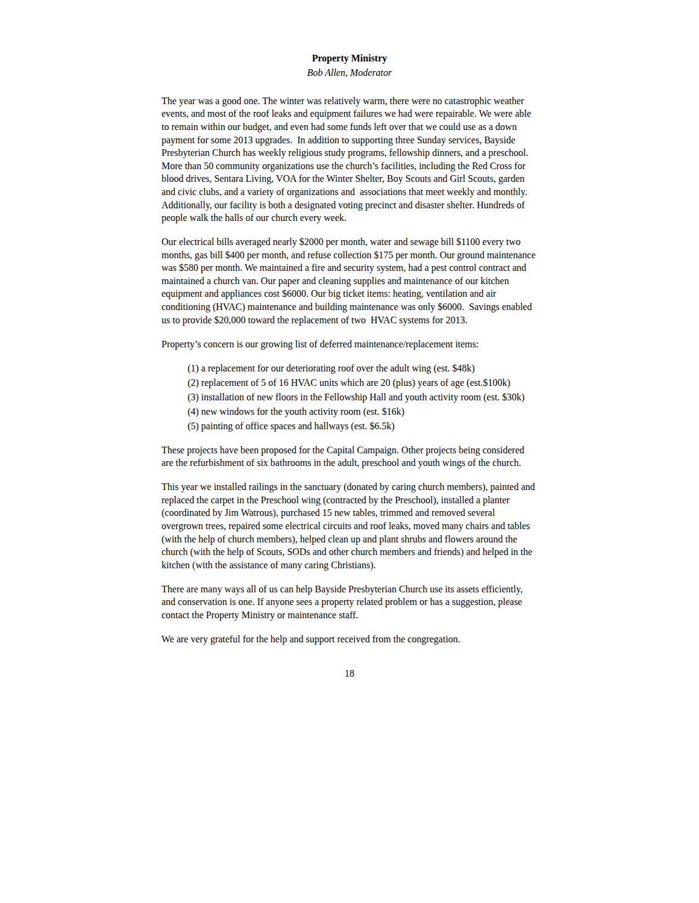Property Ministry
Bob Allen, Moderator
The year was a good one. The winter was relatively warm, there were no catastrophic weather events, and most of the roof leaks and equipment failures we had were repairable. We were able to remain within our budget, and even had some funds left over that we could use as a down payment for some 2013 upgrades. In addition to supporting three Sunday services, Bayside Presbyterian Church has weekly religious study programs, fellowship dinners, and a preschool. More than 50 community organizations use the church’s facilities, including the Red Cross for blood drives, Sentara Living, VOA for the Winter Shelter, Boy Scouts and Girl Scouts, garden and civic clubs, and a variety of organizations and associations that meet weekly and monthly. Additionally, our facility is both a designated voting precinct and disaster shelter. Hundreds of people walk the halls of our church every week.
Our electrical bills averaged nearly $2000 per month, water and sewage bill $1100 every two months, gas bill $400 per month, and refuse collection $175 per month. Our ground maintenance was $580 per month. We maintained a fire and security system, had a pest control contract and maintained a church van. Our paper and cleaning supplies and maintenance of our kitchen equipment and appliances cost $6000. Our big ticket items: heating, ventilation and air conditioning (HVAC) maintenance and building maintenance was only $6000. Savings enabled us to provide $20,000 toward the replacement of two HVAC systems for 2013.
Property’s concern is our growing list of deferred maintenance/replacement items:
(1) a replacement for our deteriorating roof over the adult wing (est. $48k)
(2) replacement of 5 of 16 HVAC units which are 20 (plus) years of age (est.$100k)
(3) installation of new floors in the Fellowship Hall and youth activity room (est. $30k)
(4) new windows for the youth activity room (est. $16k)
(5) painting of office spaces and hallways (est. $6.5k)
These projects have been proposed for the Capital Campaign. Other projects being considered are the refurbishment of six bathrooms in the adult, preschool and youth wings of the church.
This year we installed railings in the sanctuary (donated by caring church members), painted and replaced the carpet in the Preschool wing (contracted by the Preschool), installed a planter (coordinated by Jim Watrous), purchased 15 new tables, trimmed and removed several overgrown trees, repaired some electrical circuits and roof leaks, moved many chairs and tables (with the help of church members), helped clean up and plant shrubs and flowers around the church (with the help of Scouts, SODs and other church members and friends) and helped in the kitchen (with the assistance of many caring Christians).
There are many ways all of us can help Bayside Presbyterian Church use its assets efficiently, and conservation is one. If anyone sees a property related problem or has a suggestion, please contact the Property Ministry or maintenance staff.
We are very grateful for the help and support received from the congregation.
18